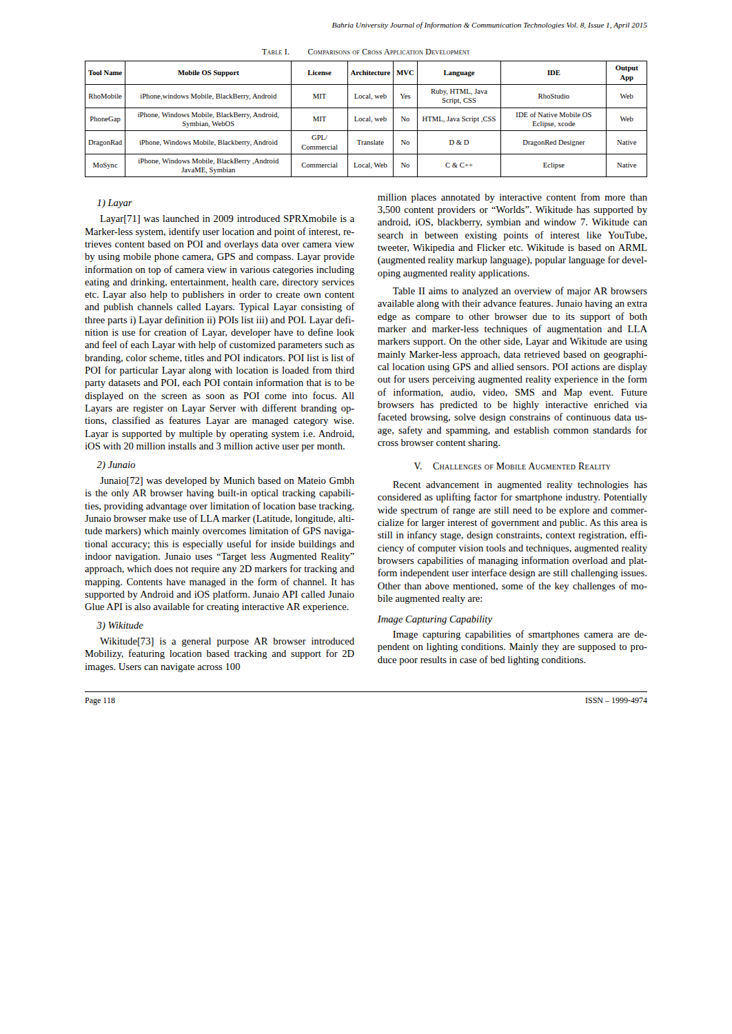Bahria University Journal of Information & Communication Technologies Vol. 8, Issue 1, April 2015
Table I. Comparisons of Cross Application Development
| Tool Name | Mobile OS Support | License | Architecture | MVC | Language | IDE | Output App |
| --- | --- | --- | --- | --- | --- | --- | --- |
| RhoMobile | iPhone,windows Mobile, BlackBerry, Android | MIT | Local, web | Yes | Ruby, HTML, Java Script, CSS | RhoStudio | Web |
| PhoneGap | iPhone, Windows Mobile, BlackBerry, Android, Symbian, WebOS | MIT | Local, web | No | HTML, Java Script ,CSS | IDE of Native Mobile OS Eclipse, xcode | Web |
| DragonRad | iPhone, Windows Mobile, Blackberry, Android | GPL/ Commercial | Translate | No | D & D | DragonRed Designer | Native |
| MoSync | iPhone, Windows Mobile, BlackBerry ,Android JavaME, Symbian | Commercial | Local, Web | No | C & C++ | Eclipse | Native |
1) Layar
Layar[71] was launched in 2009 introduced SPRXmobile is a Marker-less system, identify user location and point of interest, retrieves content based on POI and overlays data over camera view by using mobile phone camera, GPS and compass. Layar provide information on top of camera view in various categories including eating and drinking, entertainment, health care, directory services etc. Layar also help to publishers in order to create own content and publish channels called Layars. Typical Layar consisting of three parts i) Layar definition ii) POIs list iii) and POI. Layar definition is use for creation of Layar, developer have to define look and feel of each Layar with help of customized parameters such as branding, color scheme, titles and POI indicators. POI list is list of POI for particular Layar along with location is loaded from third party datasets and POI, each POI contain information that is to be displayed on the screen as soon as POI come into focus. All Layars are register on Layar Server with different branding options, classified as features Layar are managed category wise. Layar is supported by multiple by operating system i.e. Android, iOS with 20 million installs and 3 million active user per month.
2) Junaio
Junaio[72] was developed by Munich based on Mateio Gmbh is the only AR browser having built-in optical tracking capabilities, providing advantage over limitation of location base tracking. Junaio browser make use of LLA marker (Latitude, longitude, altitude markers) which mainly overcomes limitation of GPS navigational accuracy; this is especially useful for inside buildings and indoor navigation. Junaio uses “Target less Augmented Reality” approach, which does not require any 2D markers for tracking and mapping. Contents have managed in the form of channel. It has supported by Android and iOS platform. Junaio API called Junaio Glue API is also available for creating interactive AR experience.
3) Wikitude
Wikitude[73] is a general purpose AR browser introduced Mobilizy, featuring location based tracking and support for 2D images. Users can navigate across 100
million places annotated by interactive content from more than 3,500 content providers or “Worlds”. Wikitude has supported by android, iOS, blackberry, symbian and window 7. Wikitude can search in between existing points of interest like YouTube, tweeter, Wikipedia and Flicker etc. Wikitude is based on ARML (augmented reality markup language), popular language for developing augmented reality applications.
Table II aims to analyzed an overview of major AR browsers available along with their advance features. Junaio having an extra edge as compare to other browser due to its support of both marker and marker-less techniques of augmentation and LLA markers support. On the other side, Layar and Wikitude are using mainly Marker-less approach, data retrieved based on geographical location using GPS and allied sensors. POI actions are display out for users perceiving augmented reality experience in the form of information, audio, video, SMS and Map event. Future browsers has predicted to be highly interactive enriched via faceted browsing, solve design constrains of continuous data usage, safety and spamming, and establish common standards for cross browser content sharing.
V. Challenges of Mobile Augmented Reality
Recent advancement in augmented reality technologies has considered as uplifting factor for smartphone industry. Potentially wide spectrum of range are still need to be explore and commercialize for larger interest of government and public. As this area is still in infancy stage, design constraints, context registration, efficiency of computer vision tools and techniques, augmented reality browsers capabilities of managing information overload and platform independent user interface design are still challenging issues. Other than above mentioned, some of the key challenges of mobile augmented realty are:
Image Capturing Capability
Image capturing capabilities of smartphones camera are dependent on lighting conditions. Mainly they are supposed to produce poor results in case of bed lighting conditions.
Page 118 ISSN – 1999-4974